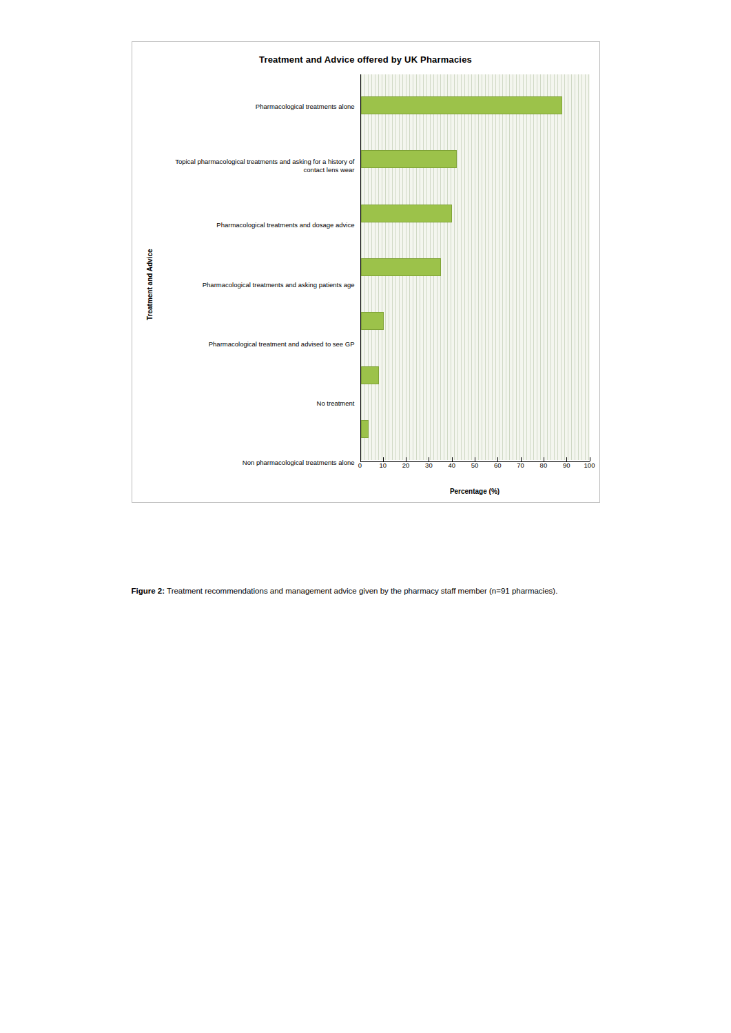Treatment and Advice offered by UK Pharmacies
Treatment and Advice
Pharmacological treatments alone
Topical pharmacological treatments and asking for a history of contact lens wear
Pharmacological treatments and dosage advice
Pharmacological treatments and asking patients age
Pharmacological treatment and advised to see GP
No treatment
Non pharmacological treatments alone
0
10
20
30
40
50
60
70
80
90
100
Percentage (%)
Figure 2: Treatment recommendations and management advice given by the pharmacy staff member (n=91 pharmacies).